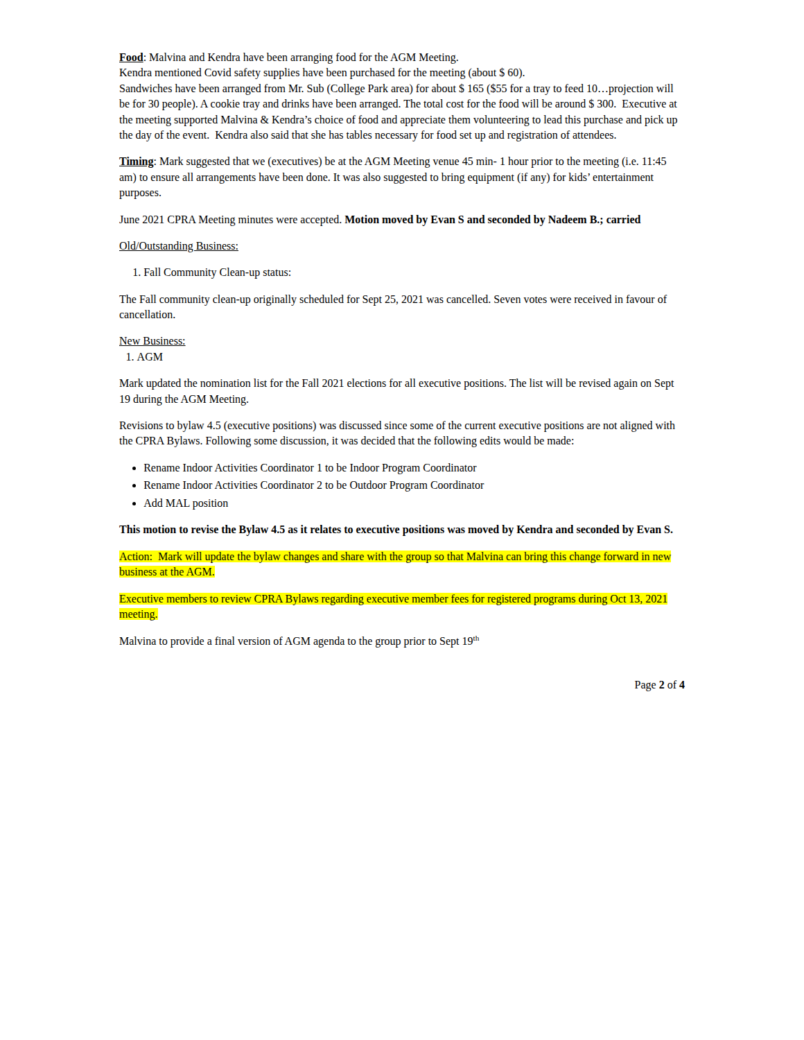Food: Malvina and Kendra have been arranging food for the AGM Meeting.
Kendra mentioned Covid safety supplies have been purchased for the meeting (about $ 60).
Sandwiches have been arranged from Mr. Sub (College Park area) for about $ 165 ($55 for a tray to feed 10…projection will be for 30 people). A cookie tray and drinks have been arranged. The total cost for the food will be around $ 300. Executive at the meeting supported Malvina & Kendra’s choice of food and appreciate them volunteering to lead this purchase and pick up the day of the event. Kendra also said that she has tables necessary for food set up and registration of attendees.
Timing: Mark suggested that we (executives) be at the AGM Meeting venue 45 min- 1 hour prior to the meeting (i.e. 11:45 am) to ensure all arrangements have been done. It was also suggested to bring equipment (if any) for kids’ entertainment purposes.
June 2021 CPRA Meeting minutes were accepted. Motion moved by Evan S and seconded by Nadeem B.; carried
Old/Outstanding Business:
Fall Community Clean-up status:
The Fall community clean-up originally scheduled for Sept 25, 2021 was cancelled. Seven votes were received in favour of cancellation.
New Business:
AGM
Mark updated the nomination list for the Fall 2021 elections for all executive positions. The list will be revised again on Sept 19 during the AGM Meeting.
Revisions to bylaw 4.5 (executive positions) was discussed since some of the current executive positions are not aligned with the CPRA Bylaws. Following some discussion, it was decided that the following edits would be made:
Rename Indoor Activities Coordinator 1 to be Indoor Program Coordinator
Rename Indoor Activities Coordinator 2 to be Outdoor Program Coordinator
Add MAL position
This motion to revise the Bylaw 4.5 as it relates to executive positions was moved by Kendra and seconded by Evan S.
Action: Mark will update the bylaw changes and share with the group so that Malvina can bring this change forward in new business at the AGM.
Executive members to review CPRA Bylaws regarding executive member fees for registered programs during Oct 13, 2021 meeting.
Malvina to provide a final version of AGM agenda to the group prior to Sept 19th
Page 2 of 4